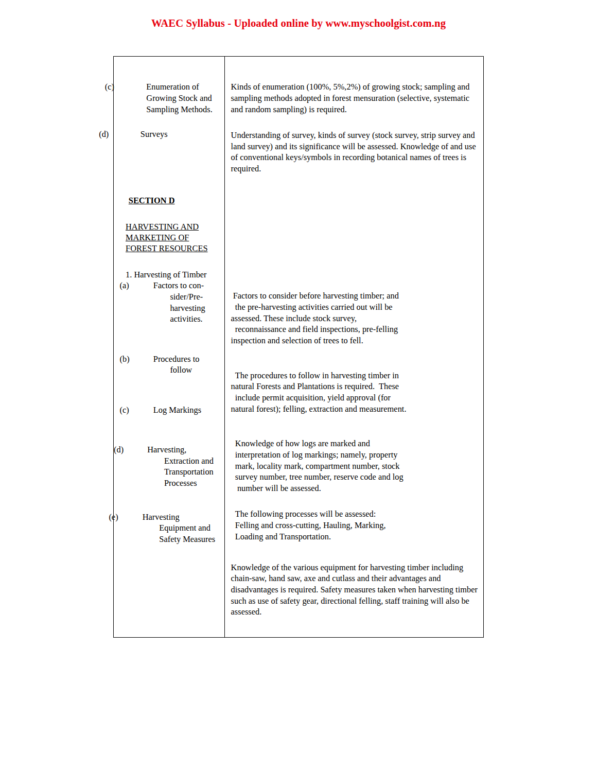WAEC Syllabus - Uploaded online by www.myschoolgist.com.ng
| (c) Enumeration of Growing Stock and Sampling Methods. (d) Surveys SECTION D HARVESTING AND MARKETING OF FOREST RESOURCES 1. Harvesting of Timber (a) Factors to con- sider/Pre- harvesting activities. (b) Procedures to follow (c) Log Markings (d) Harvesting, Extraction and Transportation Processes (e) Harvesting Equipment and Safety Measures | Kinds of enumeration (100%, 5%,2%) of growing stock; sampling and sampling methods adopted in forest mensuration (selective, systematic and random sampling) is required. Understanding of survey, kinds of survey (stock survey, strip survey and land survey) and its significance will be assessed. Knowledge of and use of conventional keys/symbols in recording botanical names of trees is required. Factors to consider before harvesting timber; and the pre-harvesting activities carried out will be assessed. These include stock survey, reconnaissance and field inspections, pre-felling inspection and selection of trees to fell. The procedures to follow in harvesting timber in natural Forests and Plantations is required. These include permit acquisition, yield approval (for natural forest); felling, extraction and measurement. Knowledge of how logs are marked and interpretation of log markings; namely, property mark, locality mark, compartment number, stock survey number, tree number, reserve code and log number will be assessed. The following processes will be assessed: Felling and cross-cutting, Hauling, Marking, Loading and Transportation. Knowledge of the various equipment for harvesting timber including chain-saw, hand saw, axe and cutlass and their advantages and disadvantages is required. Safety measures taken when harvesting timber such as use of safety gear, directional felling, staff training will also be assessed. |